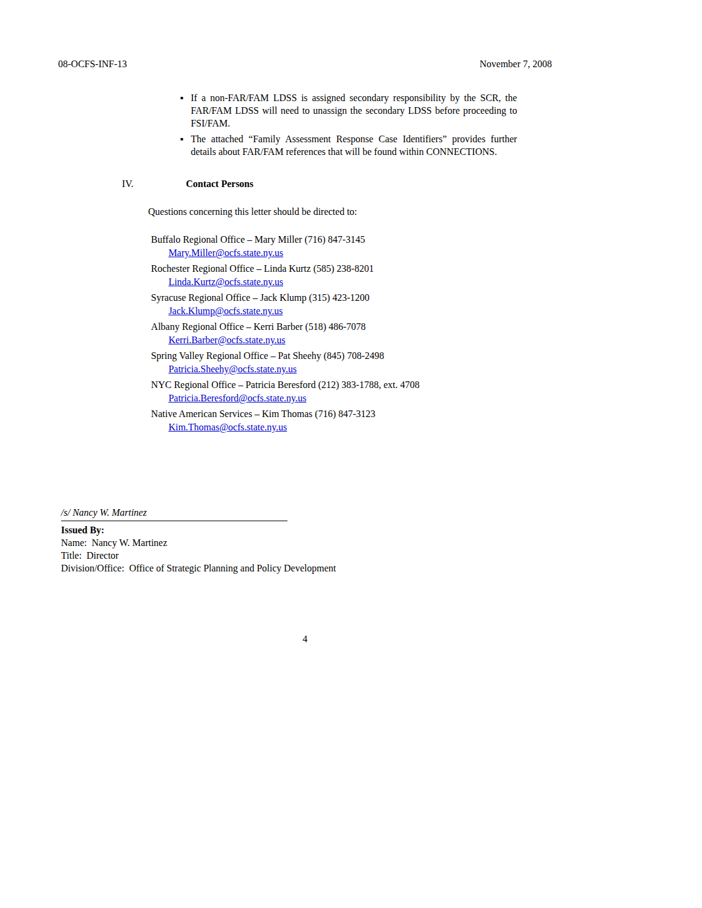08-OCFS-INF-13
November 7, 2008
If a non-FAR/FAM LDSS is assigned secondary responsibility by the SCR, the FAR/FAM LDSS will need to unassign the secondary LDSS before proceeding to FSI/FAM.
The attached “Family Assessment Response Case Identifiers” provides further details about FAR/FAM references that will be found within CONNECTIONS.
IV.
Contact Persons
Questions concerning this letter should be directed to:
Buffalo Regional Office – Mary Miller (716) 847-3145
Mary.Miller@ocfs.state.ny.us
Rochester Regional Office – Linda Kurtz (585) 238-8201
Linda.Kurtz@ocfs.state.ny.us
Syracuse Regional Office – Jack Klump (315) 423-1200
Jack.Klump@ocfs.state.ny.us
Albany Regional Office – Kerri Barber (518) 486-7078
Kerri.Barber@ocfs.state.ny.us
Spring Valley Regional Office – Pat Sheehy (845) 708-2498
Patricia.Sheehy@ocfs.state.ny.us
NYC Regional Office – Patricia Beresford (212) 383-1788, ext. 4708
Patricia.Beresford@ocfs.state.ny.us
Native American Services – Kim Thomas (716) 847-3123
Kim.Thomas@ocfs.state.ny.us
/s/ Nancy W. Martinez
Issued By:
Name: Nancy W. Martinez
Title: Director
Division/Office: Office of Strategic Planning and Policy Development
4